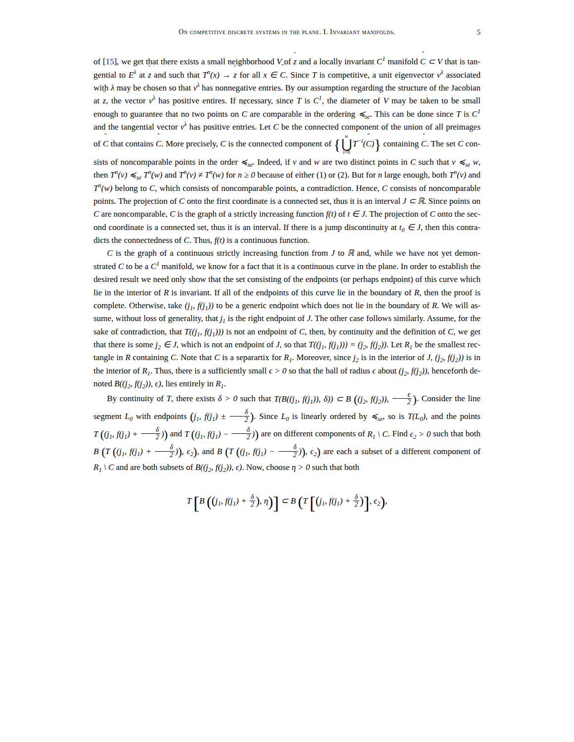On competitive discrete systems in the plane. I. Invariant manifolds. 5
of [15], we get that there exists a small neighborhood V of z̄ and a locally invariant C1 manifold Ĉ ⊂ V that is tangential to Eλ at z̄ and such that Tn(x) → z̄ for all x ∈ Ĉ. Since T is competitive, a unit eigenvector vλ associated with λ may be chosen so that vλ has nonnegative entries. By our assumption regarding the structure of the Jacobian at z̄, the vector vλ has positive entires. If necessary, since T is C1, the diameter of V may be taken to be small enough to guarantee that no two points on Ĉ are comparable in the ordering ≼se. This can be done since T is C1 and the tangential vector vλ has positive entries. Let C be the connected component of the union of all preimages of Ĉ that contains Ĉ. More precisely, C is the connected component of {∞⋃i=0 T−i(Ĉ)} containing Ĉ. The set C consists of noncomparable points in the order ≼se. Indeed, if v and w are two distinct points in C such that v ≼se w, then Tn(v) ≼se Tn(w) and Tn(v) ≠ Tn(w) for n ≥ 0 because of either (1) or (2). But for n large enough, both Tn(v) and Tn(w) belong to Ĉ, which consists of noncomparable points, a contradiction. Hence, C consists of noncomparable points. The projection of C onto the first coordinate is a connected set, thus it is an interval J ⊂ ℝ. Since points on C are noncomparable, C is the graph of a strictly increasing function f(t) of t ∈ J. The projection of C onto the second coordinate is a connected set, thus it is an interval. If there is a jump discontinuity at t0 ∈ J, then this contradicts the connectedness of C. Thus, f(t) is a continuous function.
C is the graph of a continuous strictly increasing function from J to ℝ and, while we have not yet demonstrated C to be a C1 manifold, we know for a fact that it is a continuous curve in the plane. In order to establish the desired result we need only show that the set consisting of the endpoints (or perhaps endpoint) of this curve which lie in the interior of R is invariant. If all of the endpoints of this curve lie in the boundary of R, then the proof is complete. Otherwise, take (j1, f(j1)) to be a generic endpoint which does not lie in the boundary of R. We will assume, without loss of generality, that j1 is the right endpoint of J. The other case follows similarly. Assume, for the sake of contradiction, that T((j1, f(j1))) is not an endpoint of C, then, by continuity and the definition of C, we get that there is some j2 ∈ J, which is not an endpoint of J, so that T((j1, f(j1))) = (j2, f(j2)). Let R1 be the smallest rectangle in R containing C. Note that C is a separartix for R1. Moreover, since j2 is in the interior of J, (j2, f(j2)) is in the interior of R1. Thus, there is a sufficiently small ϵ > 0 so that the ball of radius ϵ about (j2, f(j2)), henceforth denoted B((j2, f(j2)), ϵ), lies entirely in R1.
By continuity of T, there exists δ > 0 such that T(B((j1, f(j1)), δ)) ⊂ B ((j2, f(j2)), ϵ 2). Consider the line segment L0 with endpoints (j1, f(j1) ± δ 2). Since L0 is linearly ordered by ≼se, so is T(L0), and the points T ((j1, f(j1) + δ 2)) and T ((j1, f(j1) − δ 2)) are on different components of R1 \ C. Find ϵ2 > 0 such that both B (T ((j1, f(j1) + δ 2)), ϵ2), and B (T ((j1, f(j1) − δ 2)), ϵ2) are each a subset of a different component of R1 \ C and are both subsets of B((j2, f(j2)), ϵ). Now, choose η > 0 such that both
T [B ((j1, f(j1) + δ 2), η)] ⊂ B (T [(j1, f(j1) + δ 2)], ϵ2),